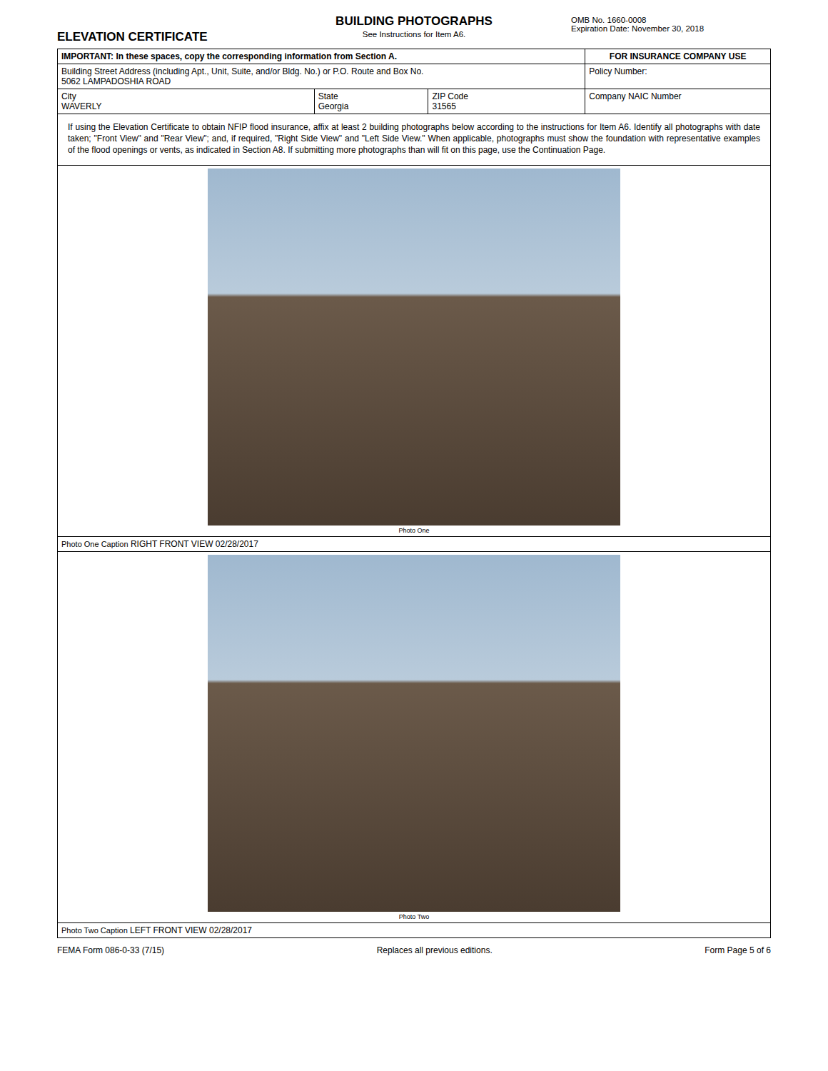ELEVATION CERTIFICATE
BUILDING PHOTOGRAPHS
See Instructions for Item A6.
OMB No. 1660-0008
Expiration Date: November 30, 2018
| IMPORTANT: In these spaces, copy the corresponding information from Section A. | FOR INSURANCE COMPANY USE |
| Building Street Address (including Apt., Unit, Suite, and/or Bldg. No.) or P.O. Route and Box No. 5062 LAMPADOSHIA ROAD | Policy Number: |
| City WAVERLY | State Georgia | ZIP Code 31565 | Company NAIC Number |
If using the Elevation Certificate to obtain NFIP flood insurance, affix at least 2 building photographs below according to the instructions for Item A6. Identify all photographs with date taken; "Front View" and "Rear View"; and, if required, "Right Side View" and "Left Side View." When applicable, photographs must show the foundation with representative examples of the flood openings or vents, as indicated in Section A8. If submitting more photographs than will fit on this page, use the Continuation Page.
Photo One
Photo One Caption RIGHT FRONT VIEW 02/28/2017
Photo Two
Photo Two Caption LEFT FRONT VIEW 02/28/2017
FEMA Form 086-0-33 (7/15)
Replaces all previous editions.
Form Page 5 of 6